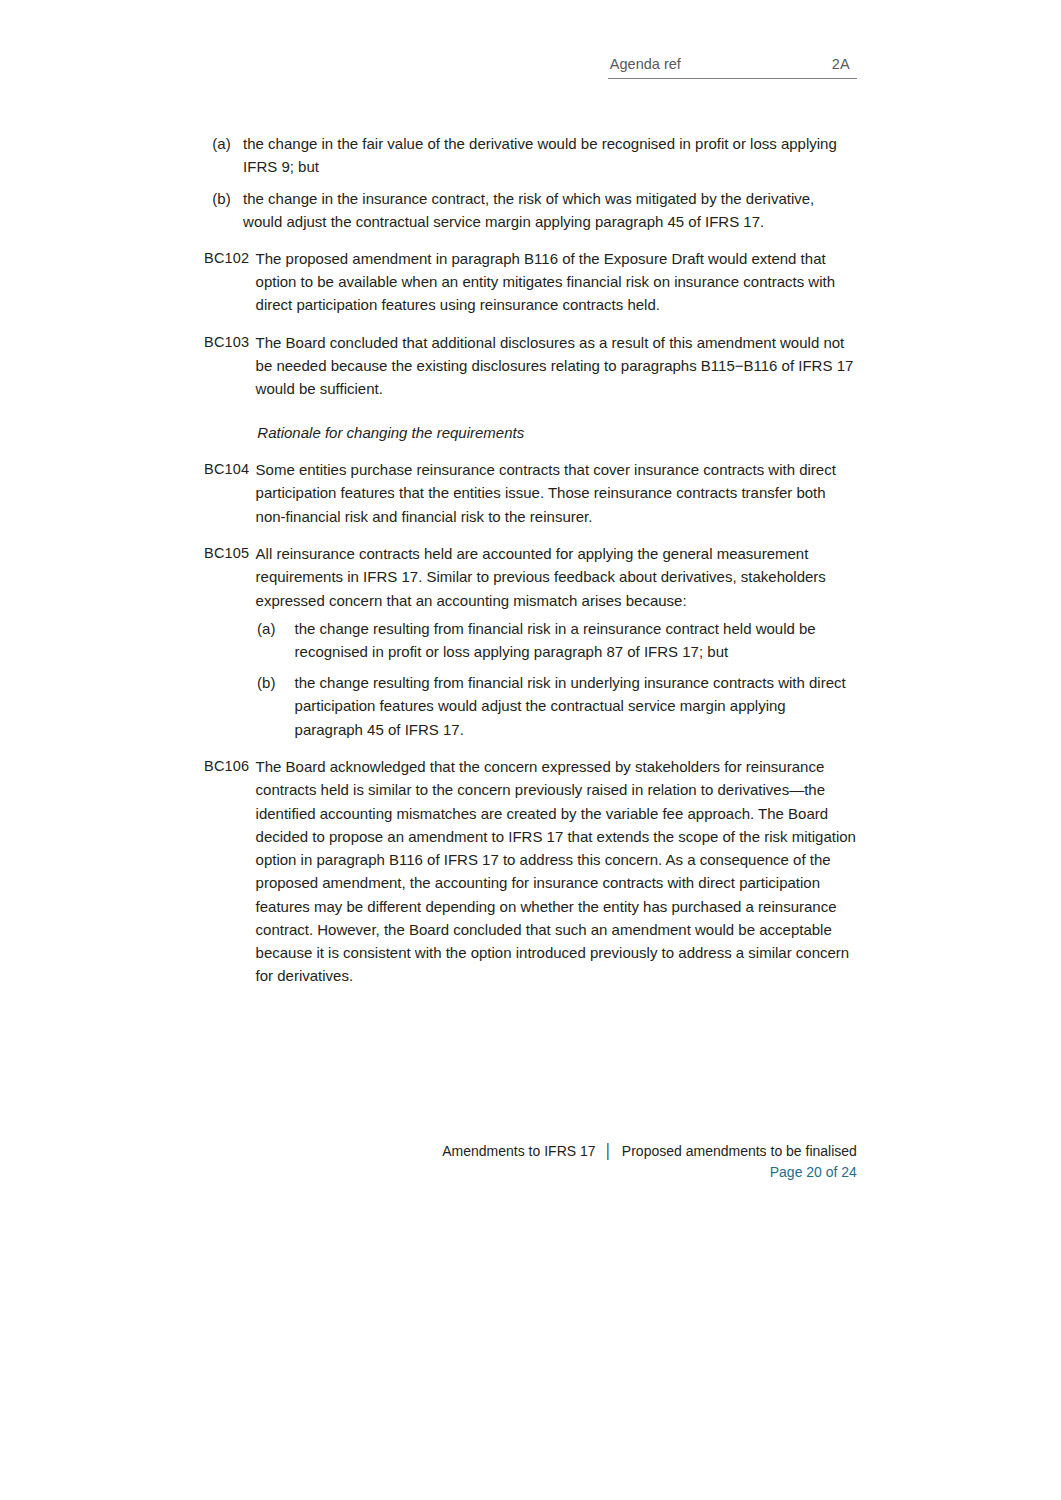Agenda ref 2A
(a) the change in the fair value of the derivative would be recognised in profit or loss applying IFRS 9; but
(b) the change in the insurance contract, the risk of which was mitigated by the derivative, would adjust the contractual service margin applying paragraph 45 of IFRS 17.
BC102
The proposed amendment in paragraph B116 of the Exposure Draft would extend that option to be available when an entity mitigates financial risk on insurance contracts with direct participation features using reinsurance contracts held.
BC103
The Board concluded that additional disclosures as a result of this amendment would not be needed because the existing disclosures relating to paragraphs B115−B116 of IFRS 17 would be sufficient.
Rationale for changing the requirements
BC104
Some entities purchase reinsurance contracts that cover insurance contracts with direct participation features that the entities issue. Those reinsurance contracts transfer both non-financial risk and financial risk to the reinsurer.
BC105
All reinsurance contracts held are accounted for applying the general measurement requirements in IFRS 17. Similar to previous feedback about derivatives, stakeholders expressed concern that an accounting mismatch arises because:
(a) the change resulting from financial risk in a reinsurance contract held would be recognised in profit or loss applying paragraph 87 of IFRS 17; but
(b) the change resulting from financial risk in underlying insurance contracts with direct participation features would adjust the contractual service margin applying paragraph 45 of IFRS 17.
BC106
The Board acknowledged that the concern expressed by stakeholders for reinsurance contracts held is similar to the concern previously raised in relation to derivatives—the identified accounting mismatches are created by the variable fee approach. The Board decided to propose an amendment to IFRS 17 that extends the scope of the risk mitigation option in paragraph B116 of IFRS 17 to address this concern. As a consequence of the proposed amendment, the accounting for insurance contracts with direct participation features may be different depending on whether the entity has purchased a reinsurance contract. However, the Board concluded that such an amendment would be acceptable because it is consistent with the option introduced previously to address a similar concern for derivatives.
Amendments to IFRS 17 │ Proposed amendments to be finalised
Page 20 of 24